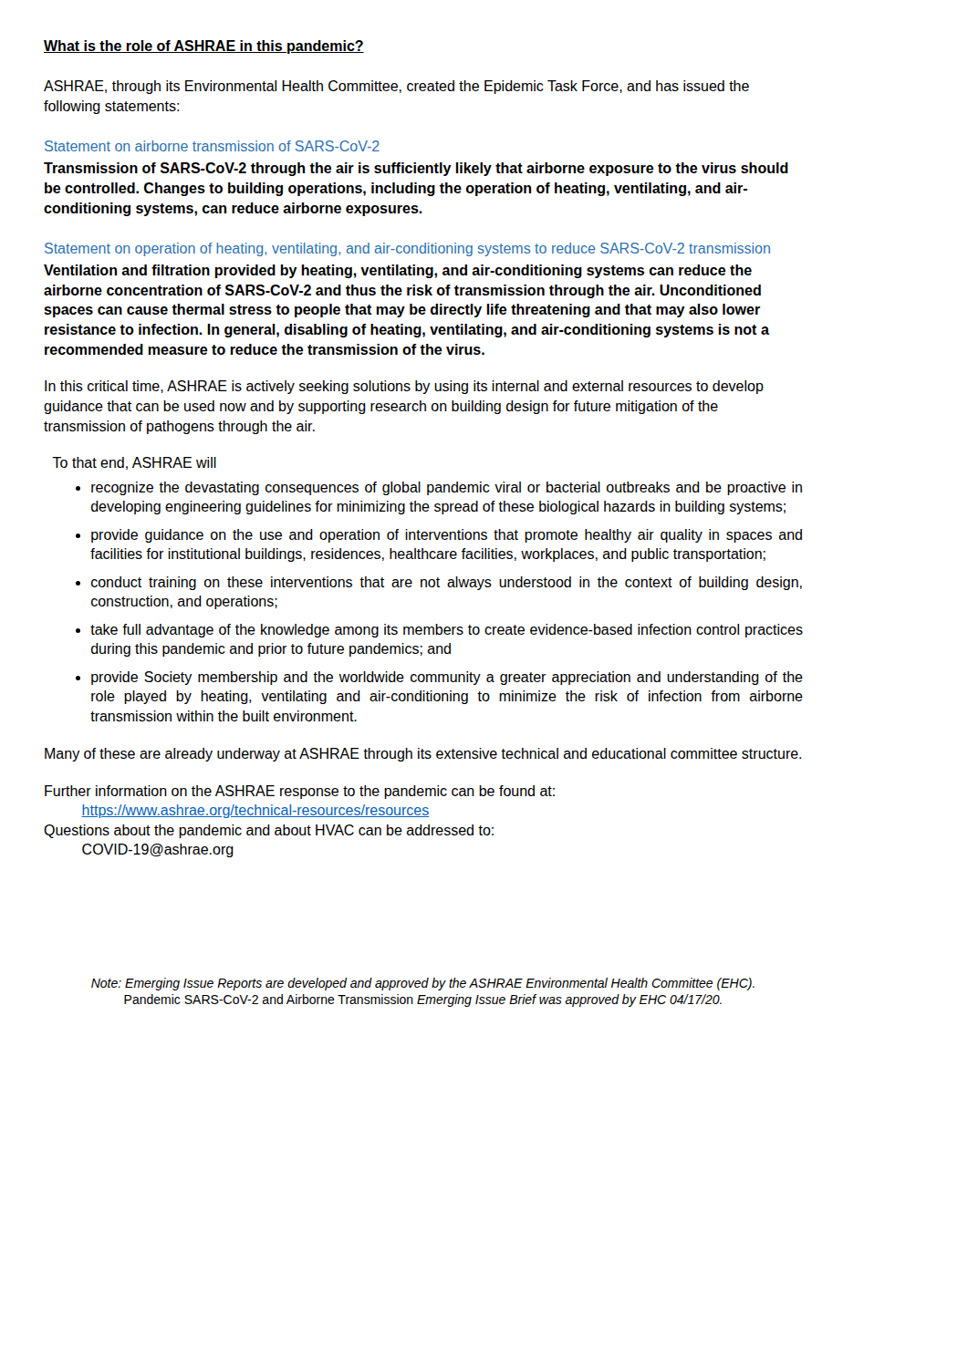What is the role of ASHRAE in this pandemic?
ASHRAE, through its Environmental Health Committee, created the Epidemic Task Force, and has issued the following statements:
Statement on airborne transmission of SARS-CoV-2
Transmission of SARS-CoV-2 through the air is sufficiently likely that airborne exposure to the virus should be controlled. Changes to building operations, including the operation of heating, ventilating, and air-conditioning systems, can reduce airborne exposures.
Statement on operation of heating, ventilating, and air-conditioning systems to reduce SARS-CoV-2 transmission
Ventilation and filtration provided by heating, ventilating, and air-conditioning systems can reduce the airborne concentration of SARS-CoV-2 and thus the risk of transmission through the air. Unconditioned spaces can cause thermal stress to people that may be directly life threatening and that may also lower resistance to infection. In general, disabling of heating, ventilating, and air-conditioning systems is not a recommended measure to reduce the transmission of the virus.
In this critical time, ASHRAE is actively seeking solutions by using its internal and external resources to develop guidance that can be used now and by supporting research on building design for future mitigation of the transmission of pathogens through the air.
To that end, ASHRAE will
recognize the devastating consequences of global pandemic viral or bacterial outbreaks and be proactive in developing engineering guidelines for minimizing the spread of these biological hazards in building systems;
provide guidance on the use and operation of interventions that promote healthy air quality in spaces and facilities for institutional buildings, residences, healthcare facilities, workplaces, and public transportation;
conduct training on these interventions that are not always understood in the context of building design, construction, and operations;
take full advantage of the knowledge among its members to create evidence-based infection control practices during this pandemic and prior to future pandemics; and
provide Society membership and the worldwide community a greater appreciation and understanding of the role played by heating, ventilating and air-conditioning to minimize the risk of infection from airborne transmission within the built environment.
Many of these are already underway at ASHRAE through its extensive technical and educational committee structure.
Further information on the ASHRAE response to the pandemic can be found at:
https://www.ashrae.org/technical-resources/resources
Questions about the pandemic and about HVAC can be addressed to:
COVID-19@ashrae.org
Note: Emerging Issue Reports are developed and approved by the ASHRAE Environmental Health Committee (EHC).
Pandemic SARS-CoV-2 and Airborne Transmission Emerging Issue Brief was approved by EHC 04/17/20.